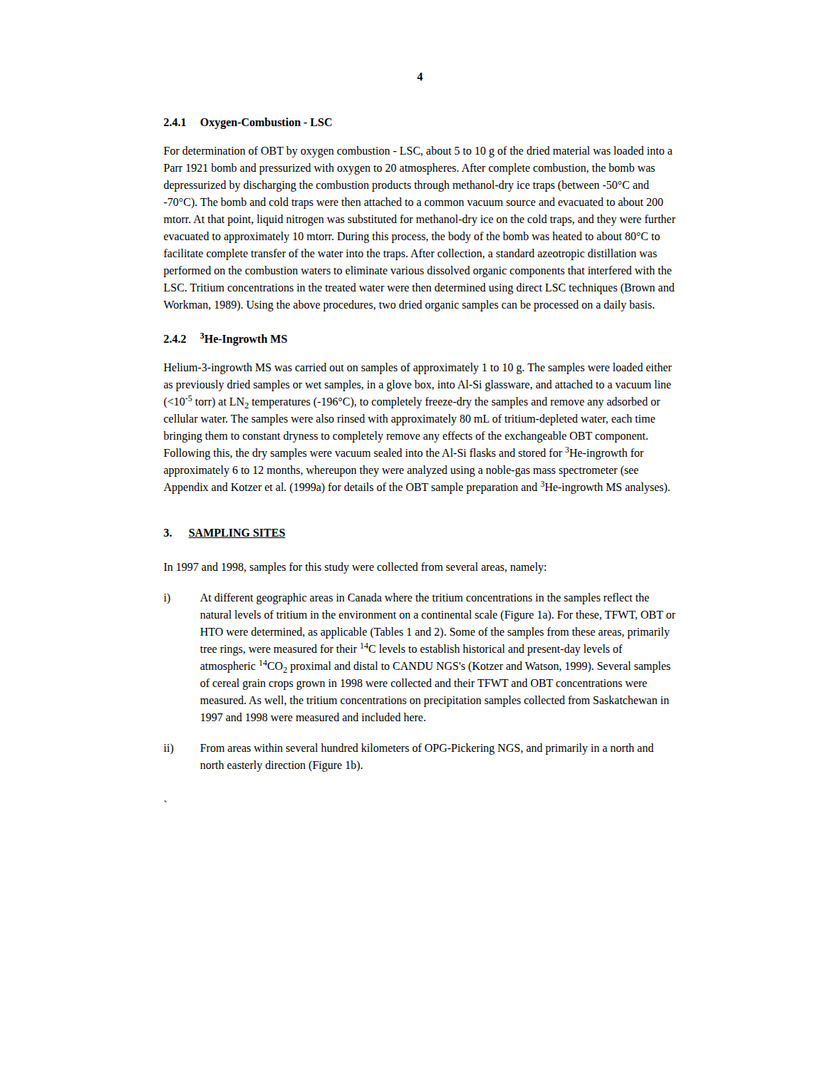4
2.4.1 Oxygen-Combustion - LSC
For determination of OBT by oxygen combustion - LSC, about 5 to 10 g of the dried material was loaded into a Parr 1921 bomb and pressurized with oxygen to 20 atmospheres. After complete combustion, the bomb was depressurized by discharging the combustion products through methanol-dry ice traps (between -50°C and -70°C). The bomb and cold traps were then attached to a common vacuum source and evacuated to about 200 mtorr. At that point, liquid nitrogen was substituted for methanol-dry ice on the cold traps, and they were further evacuated to approximately 10 mtorr. During this process, the body of the bomb was heated to about 80°C to facilitate complete transfer of the water into the traps. After collection, a standard azeotropic distillation was performed on the combustion waters to eliminate various dissolved organic components that interfered with the LSC. Tritium concentrations in the treated water were then determined using direct LSC techniques (Brown and Workman, 1989). Using the above procedures, two dried organic samples can be processed on a daily basis.
2.4.23He-Ingrowth MS
Helium-3-ingrowth MS was carried out on samples of approximately 1 to 10 g. The samples were loaded either as previously dried samples or wet samples, in a glove box, into Al-Si glassware, and attached to a vacuum line (<10-5 torr) at LN2 temperatures (-196°C), to completely freeze-dry the samples and remove any adsorbed or cellular water. The samples were also rinsed with approximately 80 mL of tritium-depleted water, each time bringing them to constant dryness to completely remove any effects of the exchangeable OBT component. Following this, the dry samples were vacuum sealed into the Al-Si flasks and stored for 3He-ingrowth for approximately 6 to 12 months, whereupon they were analyzed using a noble-gas mass spectrometer (see Appendix and Kotzer et al. (1999a) for details of the OBT sample preparation and 3He-ingrowth MS analyses).
3. SAMPLING SITES
In 1997 and 1998, samples for this study were collected from several areas, namely:
At different geographic areas in Canada where the tritium concentrations in the samples reflect the natural levels of tritium in the environment on a continental scale (Figure 1a). For these, TFWT, OBT or HTO were determined, as applicable (Tables 1 and 2). Some of the samples from these areas, primarily tree rings, were measured for their 14C levels to establish historical and present-day levels of atmospheric 14CO2 proximal and distal to CANDU NGS's (Kotzer and Watson, 1999). Several samples of cereal grain crops grown in 1998 were collected and their TFWT and OBT concentrations were measured. As well, the tritium concentrations on precipitation samples collected from Saskatchewan in 1997 and 1998 were measured and included here.
From areas within several hundred kilometers of OPG-Pickering NGS, and primarily in a north and north easterly direction (Figure 1b).
`